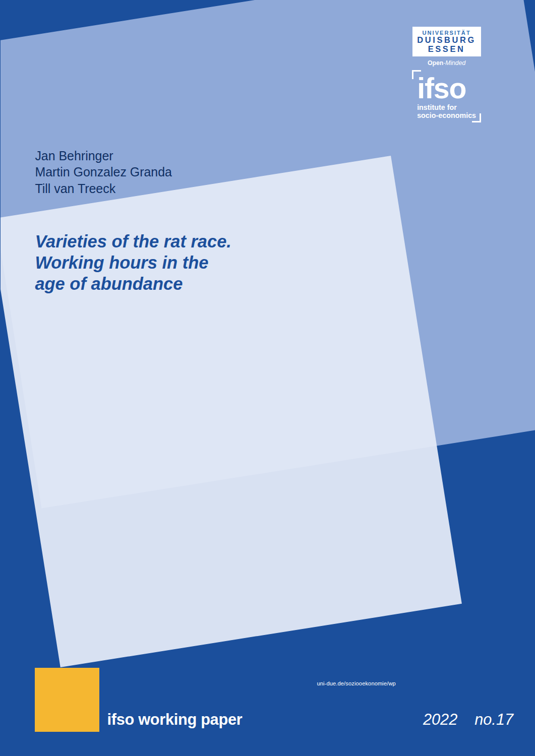UNIVERSITÄT DUISBURG ESSEN
Open-Minded
ifso institute for
socio-economics
Jan Behringer
Martin Gonzalez Granda
Till van Treeck
Varieties of the rat race.
Working hours in the
age of abundance
uni-due.de/soziooekonomie/wp
ifso working paper 2022no.17